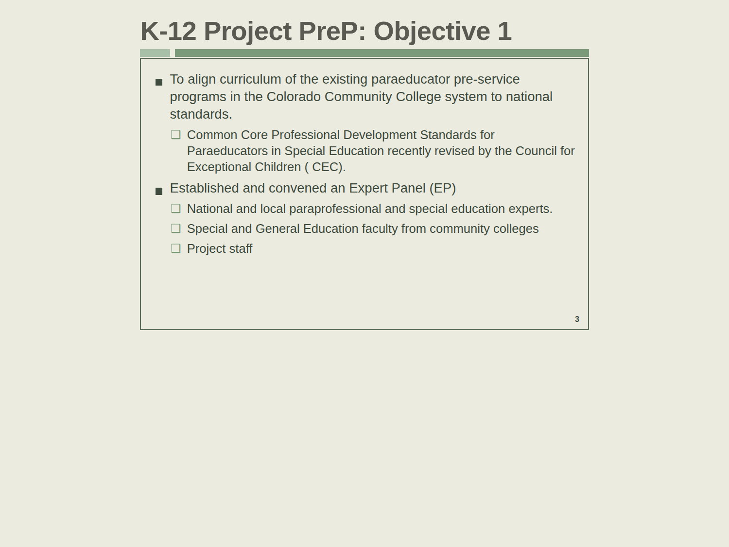K-12 Project PreP: Objective 1
To align curriculum of the existing paraeducator pre-service programs in the Colorado Community College system to national standards.
Common Core Professional Development Standards for Paraeducators in Special Education recently revised by the Council for Exceptional Children ( CEC).
Established and convened an Expert Panel (EP)
National and local paraprofessional and special education experts.
Special and General Education faculty from community colleges
Project staff
3